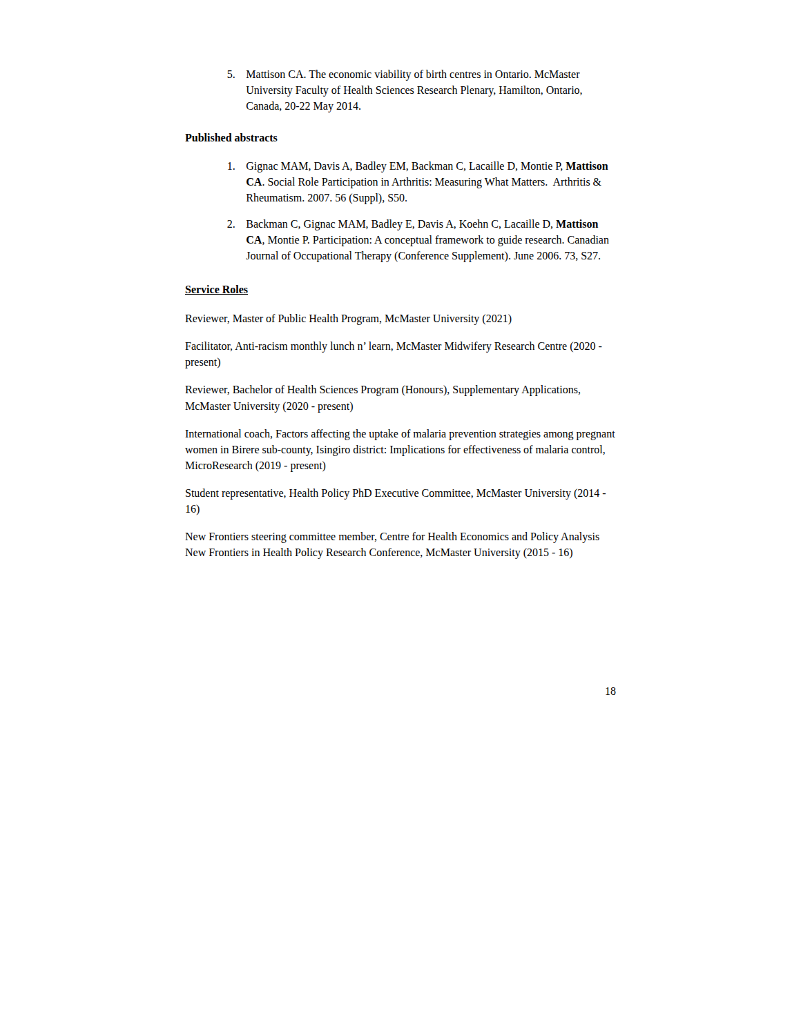Mattison CA. The economic viability of birth centres in Ontario. McMaster University Faculty of Health Sciences Research Plenary, Hamilton, Ontario, Canada, 20-22 May 2014.
Published abstracts
Gignac MAM, Davis A, Badley EM, Backman C, Lacaille D, Montie P, Mattison CA. Social Role Participation in Arthritis: Measuring What Matters. Arthritis & Rheumatism. 2007. 56 (Suppl), S50.
Backman C, Gignac MAM, Badley E, Davis A, Koehn C, Lacaille D, Mattison CA, Montie P. Participation: A conceptual framework to guide research. Canadian Journal of Occupational Therapy (Conference Supplement). June 2006. 73, S27.
Service Roles
Reviewer, Master of Public Health Program, McMaster University (2021)
Facilitator, Anti-racism monthly lunch n’ learn, McMaster Midwifery Research Centre (2020 - present)
Reviewer, Bachelor of Health Sciences Program (Honours), Supplementary Applications, McMaster University (2020 - present)
International coach, Factors affecting the uptake of malaria prevention strategies among pregnant women in Birere sub-county, Isingiro district: Implications for effectiveness of malaria control, MicroResearch (2019 - present)
Student representative, Health Policy PhD Executive Committee, McMaster University (2014 - 16)
New Frontiers steering committee member, Centre for Health Economics and Policy Analysis New Frontiers in Health Policy Research Conference, McMaster University (2015 - 16)
18